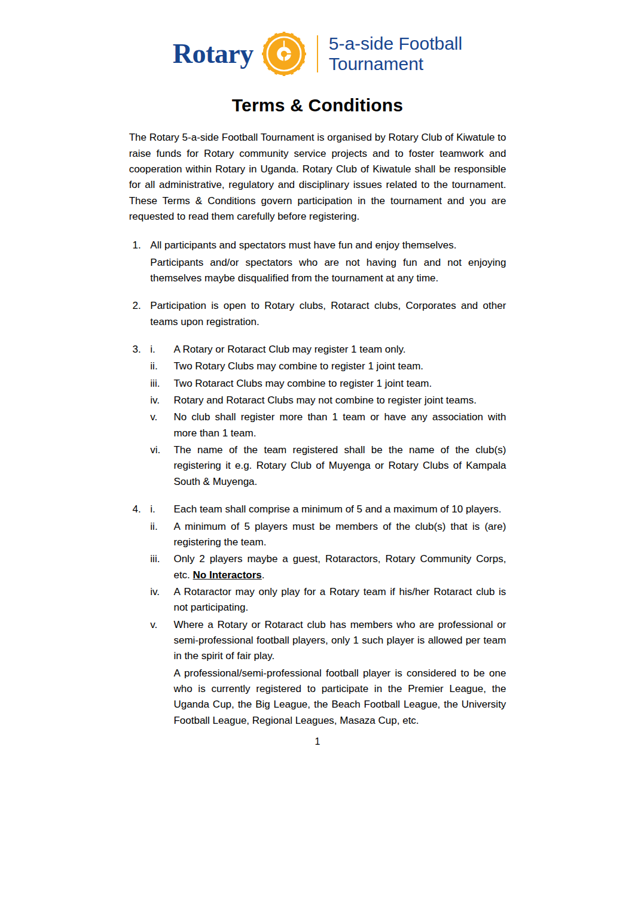Rotary
5-a-side Football
Tournament
Terms & Conditions
The Rotary 5-a-side Football Tournament is organised by Rotary Club of Kiwatule to raise funds for Rotary community service projects and to foster teamwork and cooperation within Rotary in Uganda. Rotary Club of Kiwatule shall be responsible for all administrative, regulatory and disciplinary issues related to the tournament. These Terms & Conditions govern participation in the tournament and you are requested to read them carefully before registering.
1.
All participants and spectators must have fun and enjoy themselves.
Participants and/or spectators who are not having fun and not enjoying themselves maybe disqualified from the tournament at any time.
2.
Participation is open to Rotary clubs, Rotaract clubs, Corporates and other teams upon registration.
3.
i.
A Rotary or Rotaract Club may register 1 team only.
ii.
Two Rotary Clubs may combine to register 1 joint team.
iii.
Two Rotaract Clubs may combine to register 1 joint team.
iv.
Rotary and Rotaract Clubs may not combine to register joint teams.
v.
No club shall register more than 1 team or have any association with more than 1 team.
vi.
The name of the team registered shall be the name of the club(s) registering it e.g. Rotary Club of Muyenga or Rotary Clubs of Kampala South & Muyenga.
4.
i.
Each team shall comprise a minimum of 5 and a maximum of 10 players.
ii.
A minimum of 5 players must be members of the club(s) that is (are) registering the team.
iii.
Only 2 players maybe a guest, Rotaractors, Rotary Community Corps, etc. No Interactors.
iv.
A Rotaractor may only play for a Rotary team if his/her Rotaract club is not participating.
v.
Where a Rotary or Rotaract club has members who are professional or semi-professional football players, only 1 such player is allowed per team in the spirit of fair play.
A professional/semi-professional football player is considered to be one who is currently registered to participate in the Premier League, the Uganda Cup, the Big League, the Beach Football League, the University Football League, Regional Leagues, Masaza Cup, etc.
1